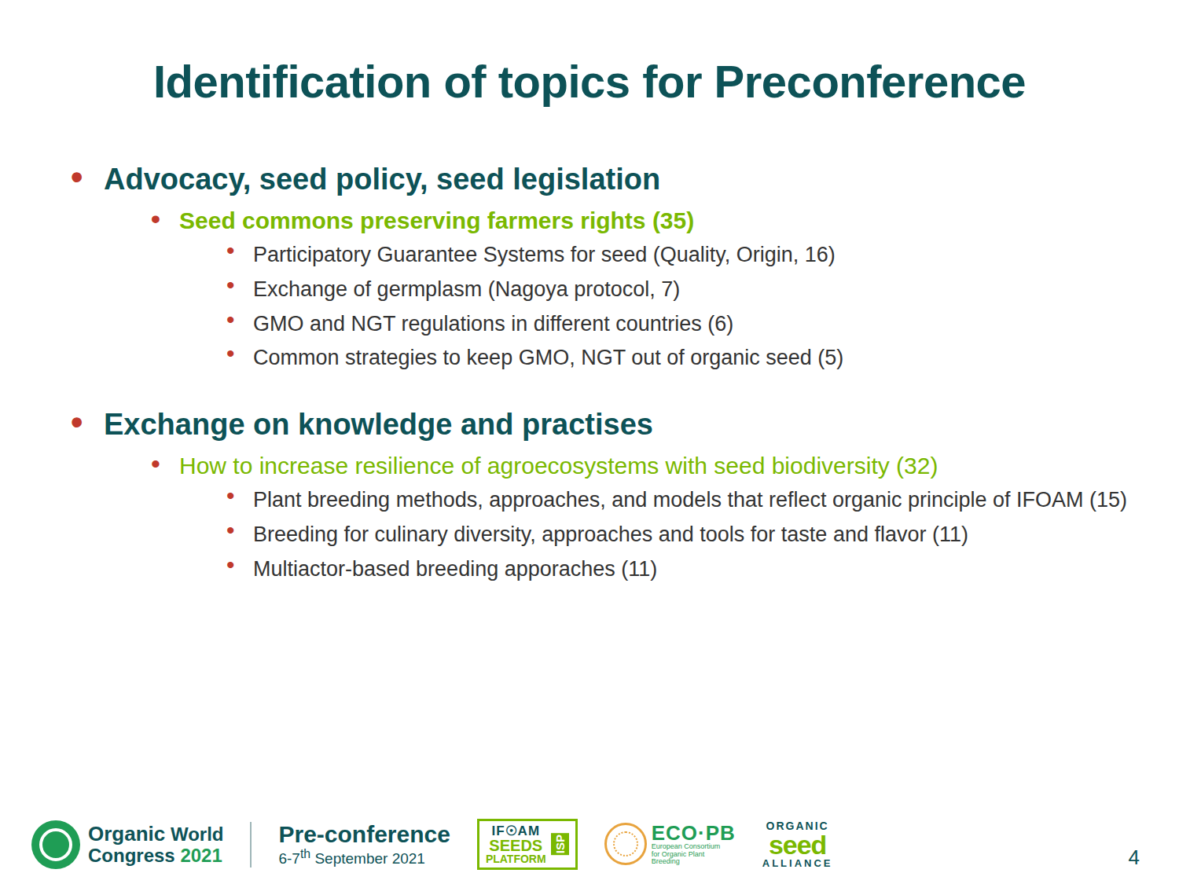Identification of topics for Preconference
Advocacy, seed policy, seed legislation
Seed commons preserving farmers rights (35)
Participatory Guarantee Systems for seed (Quality, Origin, 16)
Exchange of germplasm (Nagoya protocol, 7)
GMO and NGT regulations in different countries (6)
Common strategies to keep GMO, NGT out of organic seed (5)
Exchange on knowledge and practises
How to increase resilience of agroecosystems with seed biodiversity (32)
Plant breeding methods, approaches, and models that reflect organic principle of IFOAM (15)
Breeding for culinary diversity, approaches and tools for taste and flavor (11)
Multiactor-based breeding apporaches (11)
Organic World
Congress 2021
Pre-conference
6-7th September 2021
IF☉AM
SEEDS
PLATFORM
ISP
ECO·PB
European Consortium for Organic Plant Breeding
ORGANIC
seed
ALLIANCE
4